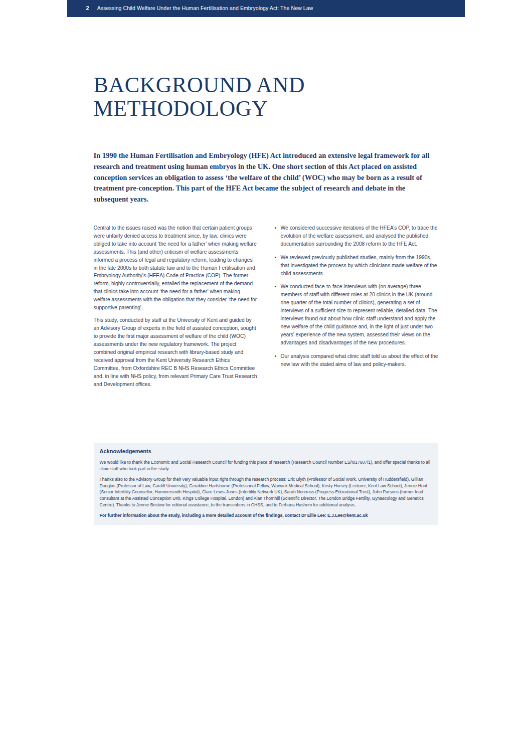2 Assessing Child Welfare Under the Human Fertilisation and Embryology Act: The New Law
BACKGROUND AND METHODOLOGY
In 1990 the Human Fertilisation and Embryology (HFE) Act introduced an extensive legal framework for all research and treatment using human embryos in the UK. One short section of this Act placed on assisted conception services an obligation to assess ‘the welfare of the child’ (WOC) who may be born as a result of treatment pre-conception. This part of the HFE Act became the subject of research and debate in the subsequent years.
Central to the issues raised was the notion that certain patient groups were unfairly denied access to treatment since, by law, clinics were obliged to take into account ‘the need for a father’ when making welfare assessments. This (and other) criticism of welfare assessments informed a process of legal and regulatory reform, leading to changes in the late 2000s to both statute law and to the Human Fertilisation and Embryology Authority’s (HFEA) Code of Practice (COP). The former reform, highly controversially, entailed the replacement of the demand that clinics take into account ‘the need for a father’ when making welfare assessments with the obligation that they consider ‘the need for supportive parenting’.
This study, conducted by staff at the University of Kent and guided by an Advisory Group of experts in the field of assisted conception, sought to provide the first major assessment of welfare of the child (WOC) assessments under the new regulatory framework. The project combined original empirical research with library-based study and received approval from the Kent University Research Ethics Committee, from Oxfordshire REC B NHS Research Ethics Committee and, in line with NHS policy, from relevant Primary Care Trust Research and Development offices.
We considered successive iterations of the HFEA’s COP, to trace the evolution of the welfare assessment, and analysed the published documentation surrounding the 2008 reform to the HFE Act.
We reviewed previously published studies, mainly from the 1990s, that investigated the process by which clinicians made welfare of the child assessments.
We conducted face-to-face interviews with (on average) three members of staff with different roles at 20 clinics in the UK (around one quarter of the total number of clinics), generating a set of interviews of a sufficient size to represent reliable, detailed data. The interviews found out about how clinic staff understand and apply the new welfare of the child guidance and, in the light of just under two years’ experience of the new system, assessed their views on the advantages and disadvantages of the new procedures.
Our analysis compared what clinic staff told us about the effect of the new law with the stated aims of law and policy-makers.
Acknowledgements
We would like to thank the Economic and Social Research Council for funding this piece of research (Research Council Number ES/I017607/1), and offer special thanks to all clinic staff who took part in the study.
Thanks also to the Advisory Group for their very valuable input right through the research process: Eric Blyth (Professor of Social Work, University of Huddersfield), Gillian Douglas (Professor of Law, Cardiff University), Geraldine Hartshorne (Professorial Fellow, Warwick Medical School), Kirsty Horsey (Lecturer, Kent Law School), Jennie Hunt (Senior Infertility Counsellor, Hammersmith Hospital), Clare Lewis-Jones (Infertility Network UK), Sarah Norcross (Progress Educational Trust), John Parsons (former lead consultant at the Assisted Conception Unit, Kings College Hospital, London) and Alan Thornhill (Scientific Director, The London Bridge Fertility, Gynaecology and Genetics Centre). Thanks to Jennie Bristow for editorial assistance, to the transcribers in CHSS, and to Ferhana Hashem for additional analysis.
For further information about the study, including a more detailed account of the findings, contact Dr Ellie Lee: E.J.Lee@kent.ac.uk